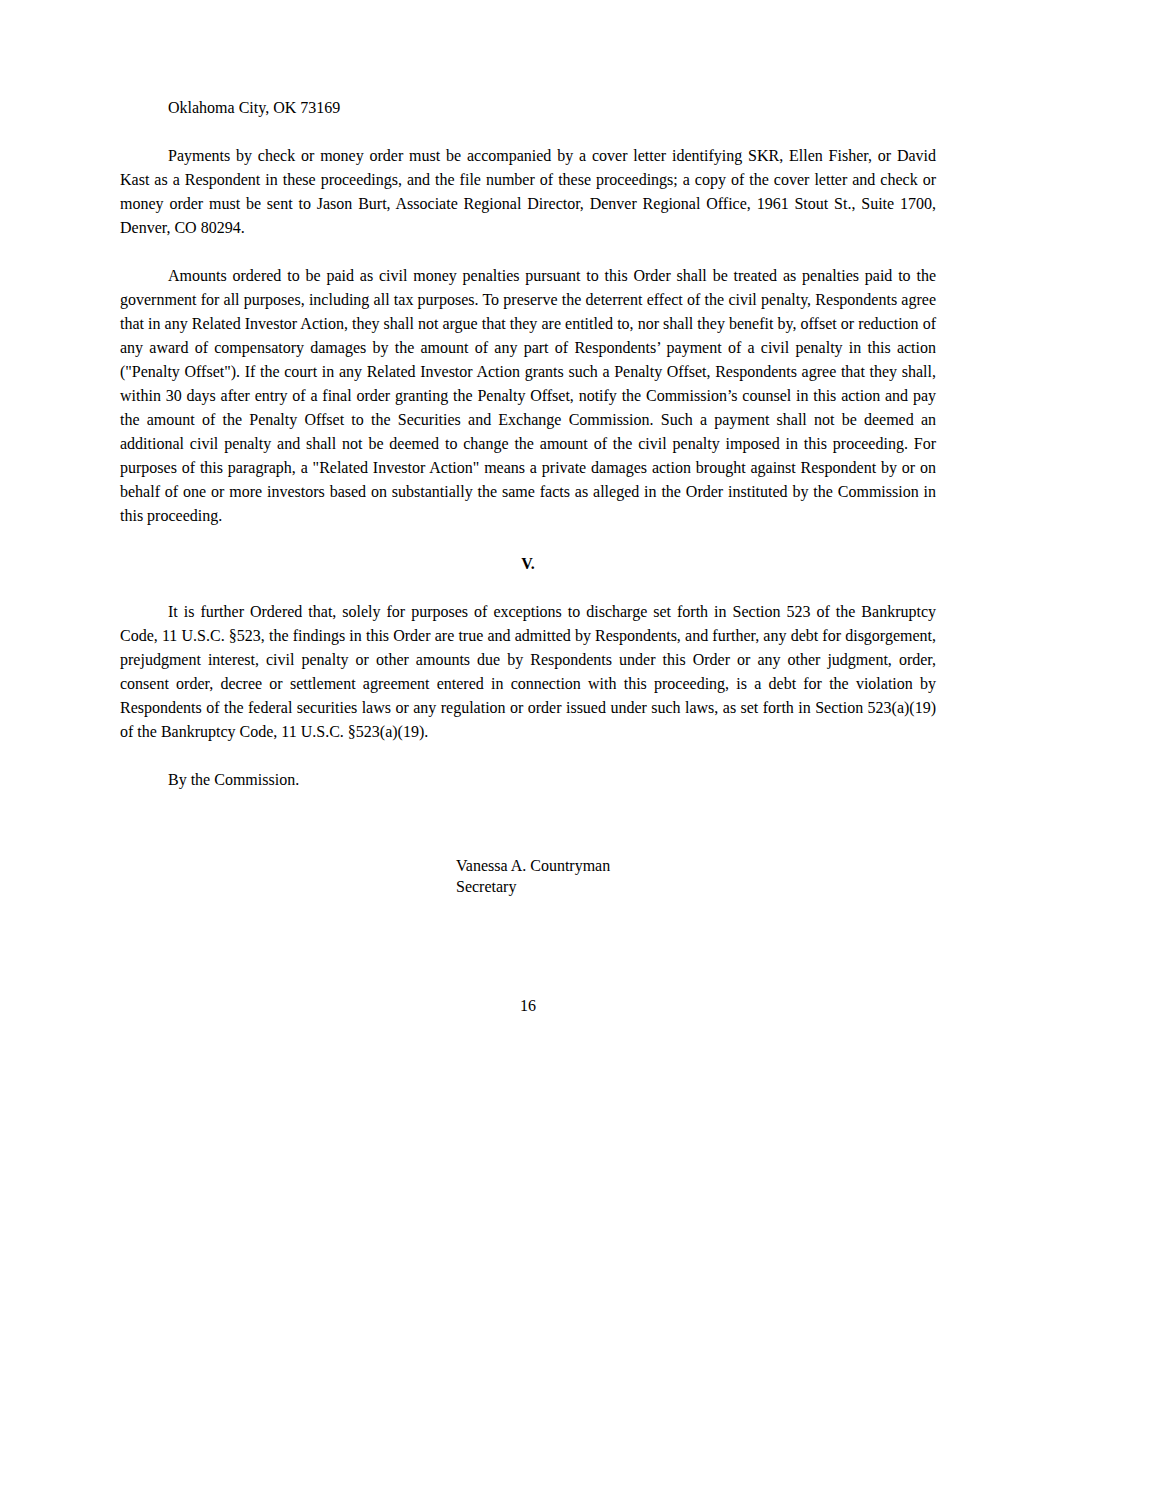Oklahoma City, OK 73169
Payments by check or money order must be accompanied by a cover letter identifying SKR, Ellen Fisher, or David Kast as a Respondent in these proceedings, and the file number of these proceedings; a copy of the cover letter and check or money order must be sent to Jason Burt, Associate Regional Director, Denver Regional Office, 1961 Stout St., Suite 1700, Denver, CO 80294.
Amounts ordered to be paid as civil money penalties pursuant to this Order shall be treated as penalties paid to the government for all purposes, including all tax purposes. To preserve the deterrent effect of the civil penalty, Respondents agree that in any Related Investor Action, they shall not argue that they are entitled to, nor shall they benefit by, offset or reduction of any award of compensatory damages by the amount of any part of Respondents’ payment of a civil penalty in this action ("Penalty Offset"). If the court in any Related Investor Action grants such a Penalty Offset, Respondents agree that they shall, within 30 days after entry of a final order granting the Penalty Offset, notify the Commission’s counsel in this action and pay the amount of the Penalty Offset to the Securities and Exchange Commission. Such a payment shall not be deemed an additional civil penalty and shall not be deemed to change the amount of the civil penalty imposed in this proceeding. For purposes of this paragraph, a "Related Investor Action" means a private damages action brought against Respondent by or on behalf of one or more investors based on substantially the same facts as alleged in the Order instituted by the Commission in this proceeding.
V.
It is further Ordered that, solely for purposes of exceptions to discharge set forth in Section 523 of the Bankruptcy Code, 11 U.S.C. §523, the findings in this Order are true and admitted by Respondents, and further, any debt for disgorgement, prejudgment interest, civil penalty or other amounts due by Respondents under this Order or any other judgment, order, consent order, decree or settlement agreement entered in connection with this proceeding, is a debt for the violation by Respondents of the federal securities laws or any regulation or order issued under such laws, as set forth in Section 523(a)(19) of the Bankruptcy Code, 11 U.S.C. §523(a)(19).
By the Commission.
Vanessa A. Countryman
Secretary
16